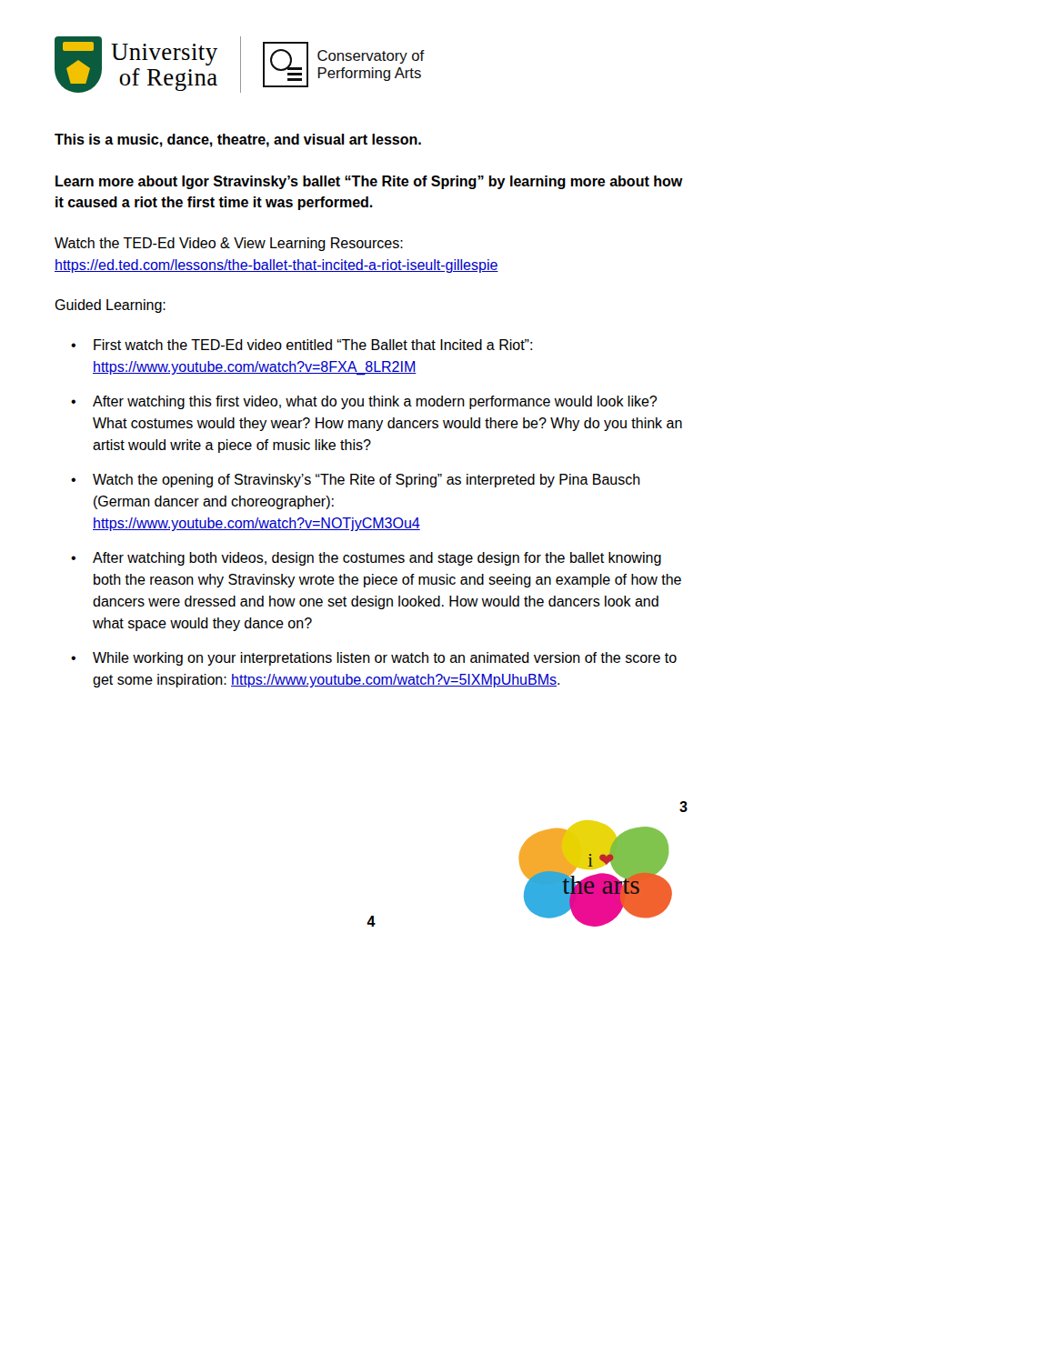University
of Regina
Conservatory of
Performing Arts
This is a music, dance, theatre, and visual art lesson.
Learn more about Igor Stravinsky’s ballet “The Rite of Spring” by learning more about how it caused a riot the first time it was performed.
Watch the TED-Ed Video & View Learning Resources:
https://ed.ted.com/lessons/the-ballet-that-incited-a-riot-iseult-gillespie
Guided Learning:
First watch the TED-Ed video entitled “The Ballet that Incited a Riot”:
https://www.youtube.com/watch?v=8FXA_8LR2IM
After watching this first video, what do you think a modern performance would look like? What costumes would they wear? How many dancers would there be? Why do you think an artist would write a piece of music like this?
Watch the opening of Stravinsky’s “The Rite of Spring” as interpreted by Pina Bausch (German dancer and choreographer):
https://www.youtube.com/watch?v=NOTjyCM3Ou4
After watching both videos, design the costumes and stage design for the ballet knowing both the reason why Stravinsky wrote the piece of music and seeing an example of how the dancers were dressed and how one set design looked. How would the dancers look and what space would they dance on?
While working on your interpretations listen or watch to an animated version of the score to get some inspiration: https://www.youtube.com/watch?v=5IXMpUhuBMs.
3
i❤
the arts
4